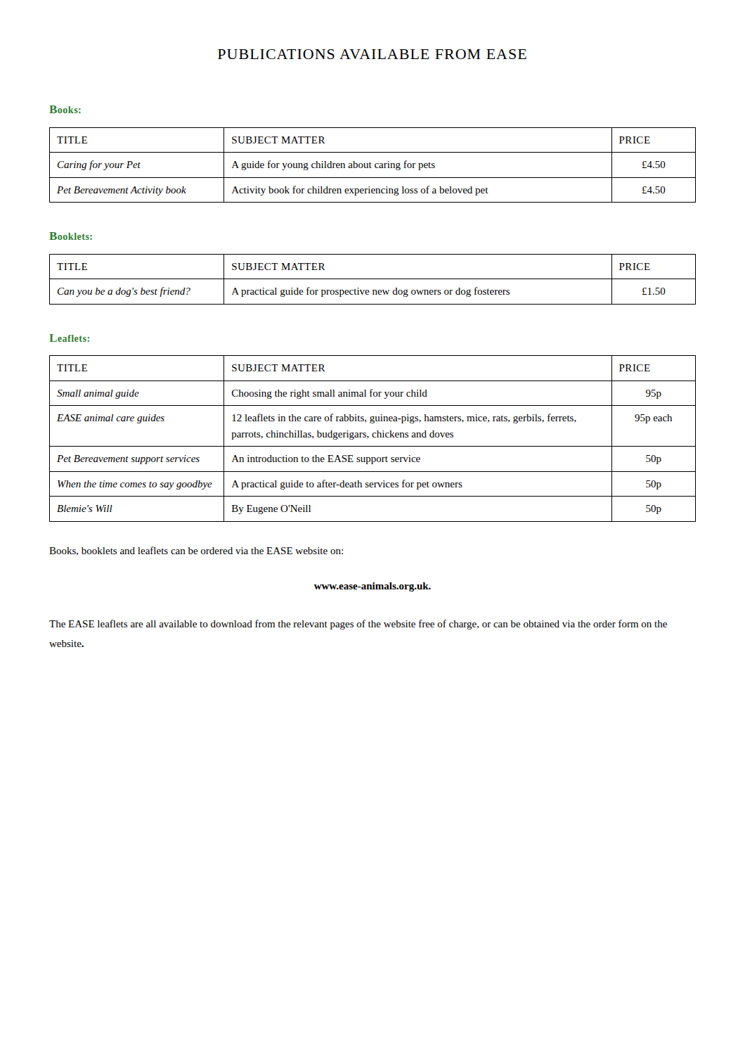PUBLICATIONS AVAILABLE FROM EASE
Books:
| TITLE | SUBJECT MATTER | PRICE |
| --- | --- | --- |
| Caring for your Pet | A guide for young children about caring for pets | £4.50 |
| Pet Bereavement Activity book | Activity book for children experiencing loss of a beloved pet | £4.50 |
Booklets:
| TITLE | SUBJECT MATTER | PRICE |
| --- | --- | --- |
| Can you be a dog's best friend? | A practical guide for prospective new dog owners or dog fosterers | £1.50 |
Leaflets:
| TITLE | SUBJECT MATTER | PRICE |
| --- | --- | --- |
| Small animal guide | Choosing the right small animal for your child | 95p |
| EASE animal care guides | 12 leaflets in the care of rabbits, guinea-pigs, hamsters, mice, rats, gerbils, ferrets, parrots, chinchillas, budgerigars, chickens and doves | 95p each |
| Pet Bereavement support services | An introduction to the EASE support service | 50p |
| When the time comes to say goodbye | A practical guide to after-death services for pet owners | 50p |
| Blemie's Will | By Eugene O'Neill | 50p |
Books, booklets and leaflets can be ordered via the EASE website on:
www.ease-animals.org.uk.
The EASE leaflets are all available to download from the relevant pages of the website free of charge, or can be obtained via the order form on the website.